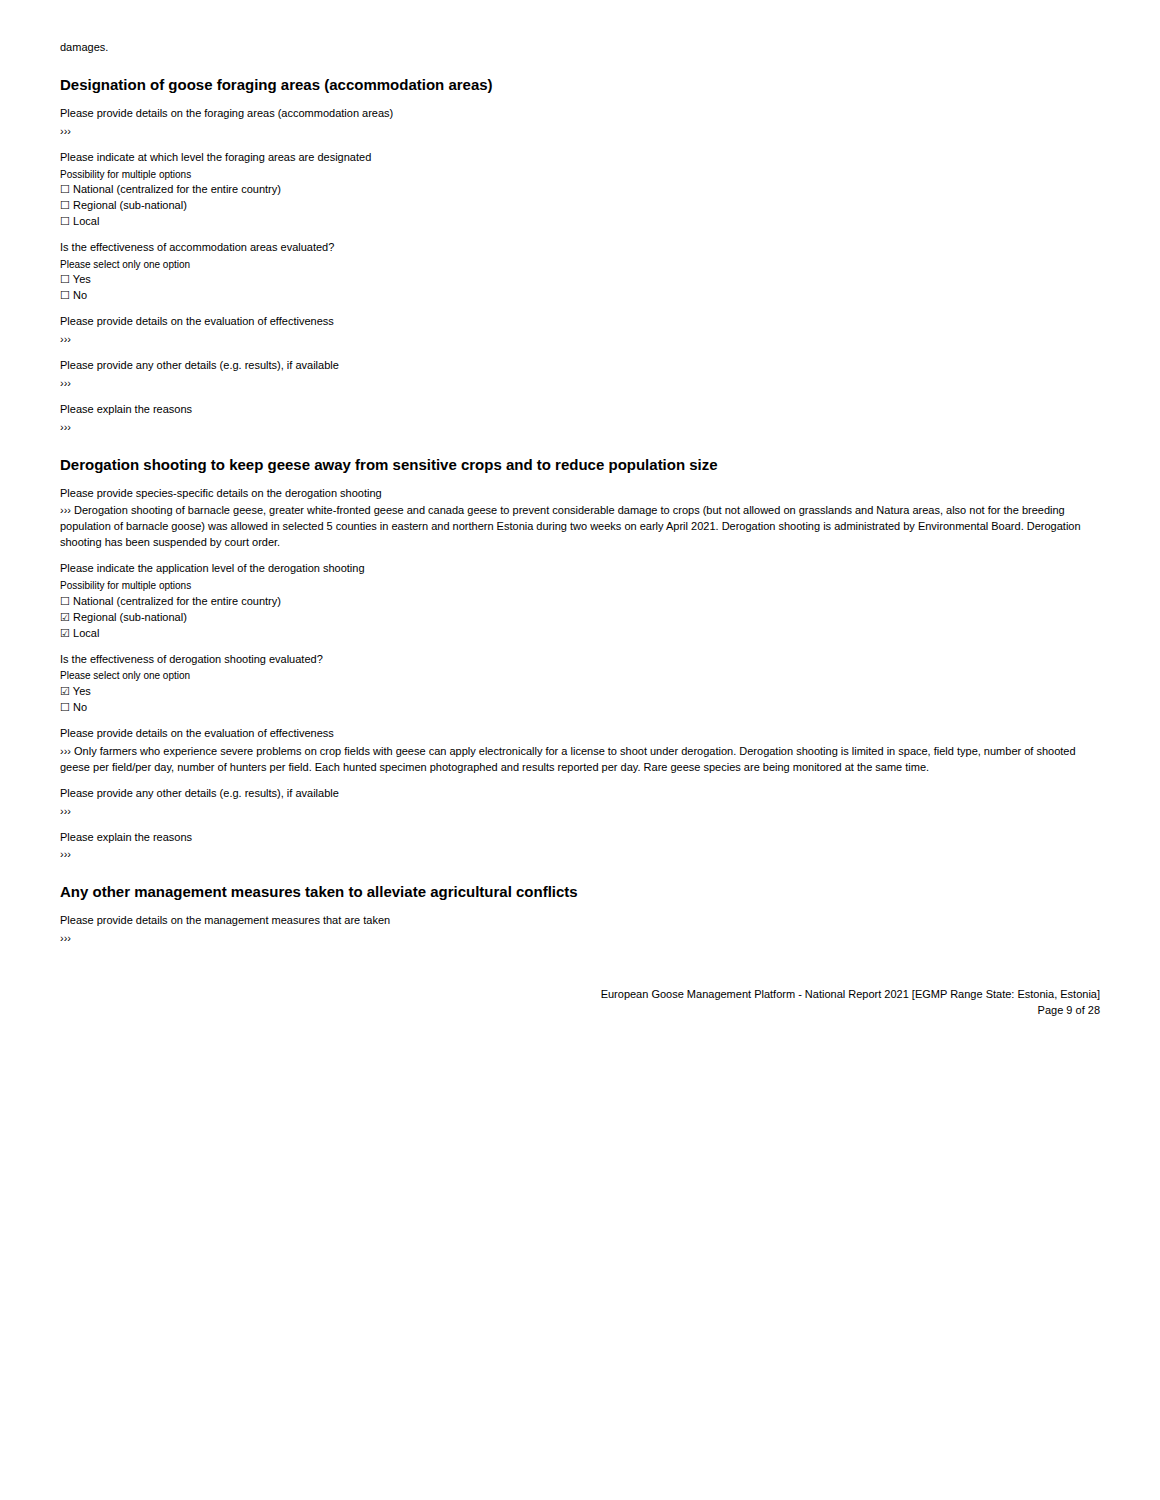damages.
Designation of goose foraging areas (accommodation areas)
Please provide details on the foraging areas (accommodation areas)
›››
Please indicate at which level the foraging areas are designated
Possibility for multiple options
☐ National (centralized for the entire country)
☐ Regional (sub-national)
☐ Local
Is the effectiveness of accommodation areas evaluated?
Please select only one option
☐ Yes
☐ No
Please provide details on the evaluation of effectiveness
›››
Please provide any other details (e.g. results), if available
›››
Please explain the reasons
›››
Derogation shooting to keep geese away from sensitive crops and to reduce population size
Please provide species-specific details on the derogation shooting
››› Derogation shooting of barnacle geese, greater white-fronted geese and canada geese to prevent considerable damage to crops (but not allowed on grasslands and Natura areas, also not for the breeding population of barnacle goose) was allowed in selected 5 counties in eastern and northern Estonia during two weeks on early April 2021. Derogation shooting is administrated by Environmental Board. Derogation shooting has been suspended by court order.
Please indicate the application level of the derogation shooting
Possibility for multiple options
☐ National (centralized for the entire country)
☑ Regional (sub-national)
☑ Local
Is the effectiveness of derogation shooting evaluated?
Please select only one option
☑ Yes
☐ No
Please provide details on the evaluation of effectiveness
››› Only farmers who experience severe problems on crop fields with geese can apply electronically for a license to shoot under derogation. Derogation shooting is limited in space, field type, number of shooted geese per field/per day, number of hunters per field. Each hunted specimen photographed and results reported per day. Rare geese species are being monitored at the same time.
Please provide any other details (e.g. results), if available
›››
Please explain the reasons
›››
Any other management measures taken to alleviate agricultural conflicts
Please provide details on the management measures that are taken
›››
European Goose Management Platform - National Report 2021 [EGMP Range State: Estonia, Estonia]
Page 9 of 28